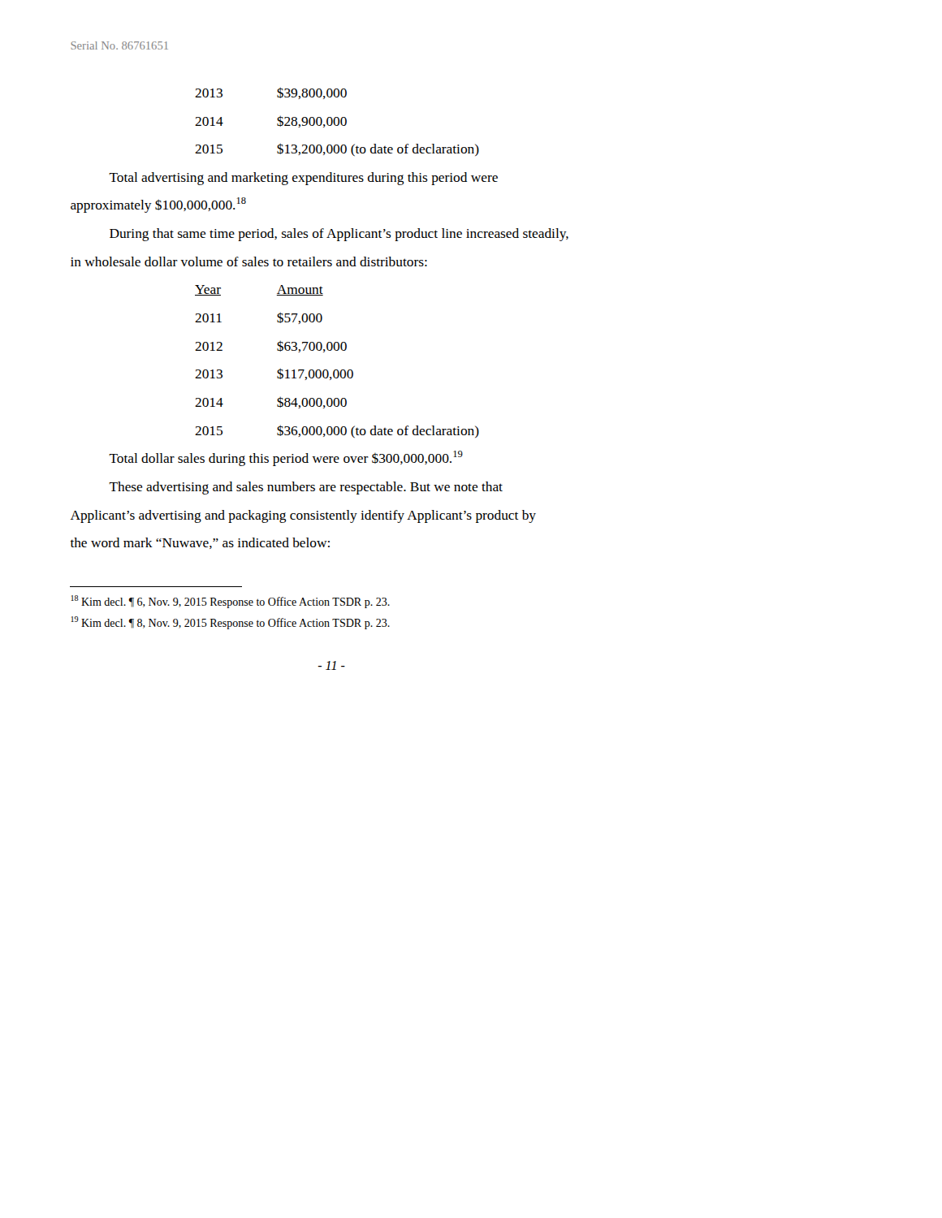Serial No. 86761651
2013$39,800,000 2014$28,900,000 2015$13,200,000 (to date of declaration)
Total advertising and marketing expenditures during this period were
approximately $100,000,000.18
During that same time period, sales of Applicant’s product line increased steadily,
in wholesale dollar volume of sales to retailers and distributors:
Year Amount
2011$57,000 2012$63,700,000 2013$117,000,000 2014$84,000,000 2015$36,000,000 (to date of declaration)
Total dollar sales during this period were over $300,000,000.19
These advertising and sales numbers are respectable. But we note that
Applicant’s advertising and packaging consistently identify Applicant’s product by
the word mark “Nuwave,” as indicated below:
18 Kim decl. ¶ 6, Nov. 9, 2015 Response to Office Action TSDR p. 23.
19 Kim decl. ¶ 8, Nov. 9, 2015 Response to Office Action TSDR p. 23.
- 11 -